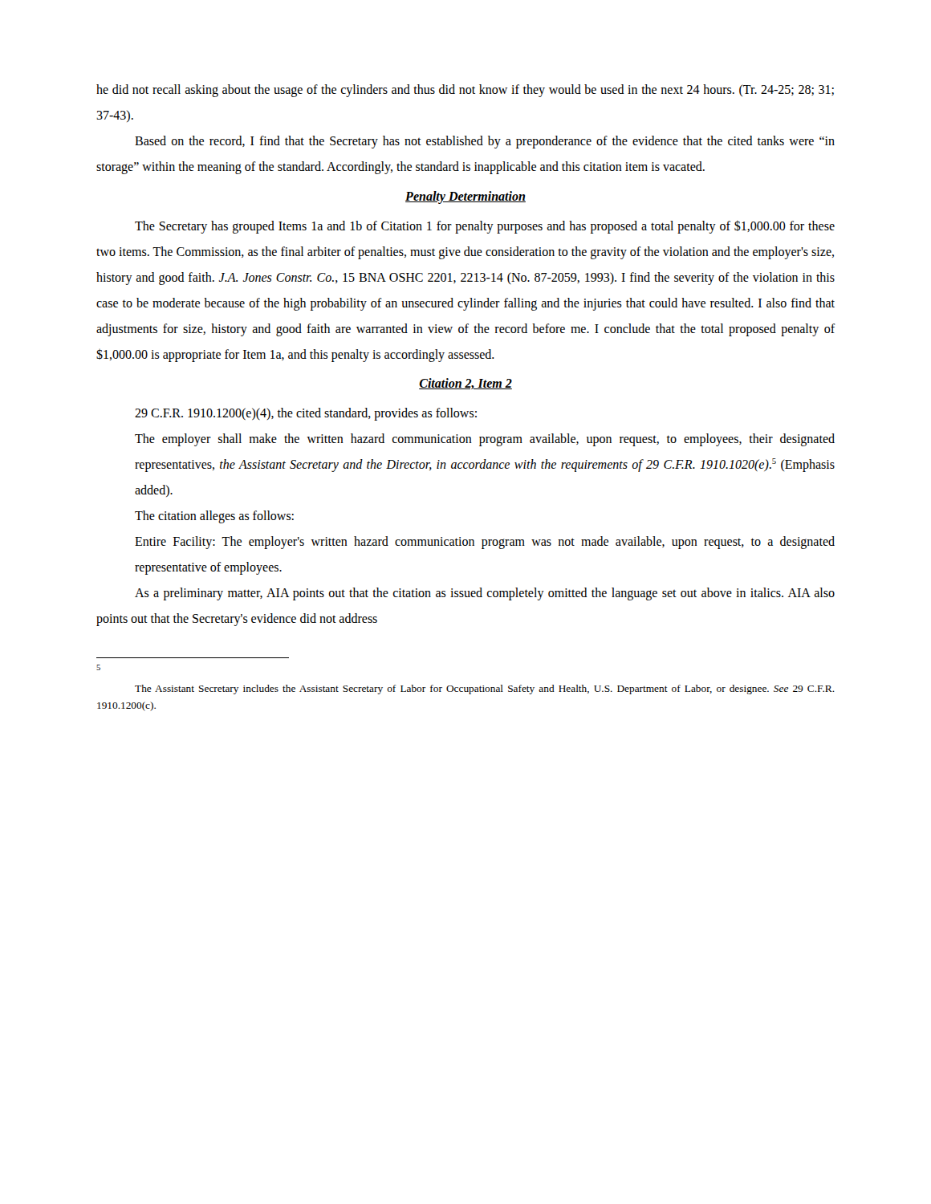he did not recall asking about the usage of the cylinders and thus did not know if they would be used in the next 24 hours. (Tr. 24-25; 28; 31; 37-43).
Based on the record, I find that the Secretary has not established by a preponderance of the evidence that the cited tanks were “in storage” within the meaning of the standard. Accordingly, the standard is inapplicable and this citation item is vacated.
Penalty Determination
The Secretary has grouped Items 1a and 1b of Citation 1 for penalty purposes and has proposed a total penalty of $1,000.00 for these two items. The Commission, as the final arbiter of penalties, must give due consideration to the gravity of the violation and the employer's size, history and good faith. J.A. Jones Constr. Co., 15 BNA OSHC 2201, 2213-14 (No. 87-2059, 1993). I find the severity of the violation in this case to be moderate because of the high probability of an unsecured cylinder falling and the injuries that could have resulted. I also find that adjustments for size, history and good faith are warranted in view of the record before me. I conclude that the total proposed penalty of $1,000.00 is appropriate for Item 1a, and this penalty is accordingly assessed.
Citation 2, Item 2
29 C.F.R. 1910.1200(e)(4), the cited standard, provides as follows:
The employer shall make the written hazard communication program available, upon request, to employees, their designated representatives, the Assistant Secretary and the Director, in accordance with the requirements of 29 C.F.R. 1910.1020(e).5 (Emphasis added).
The citation alleges as follows:
Entire Facility: The employer's written hazard communication program was not made available, upon request, to a designated representative of employees.
As a preliminary matter, AIA points out that the citation as issued completely omitted the language set out above in italics. AIA also points out that the Secretary's evidence did not address
5
The Assistant Secretary includes the Assistant Secretary of Labor for Occupational Safety and Health, U.S. Department of Labor, or designee. See 29 C.F.R. 1910.1200(c).